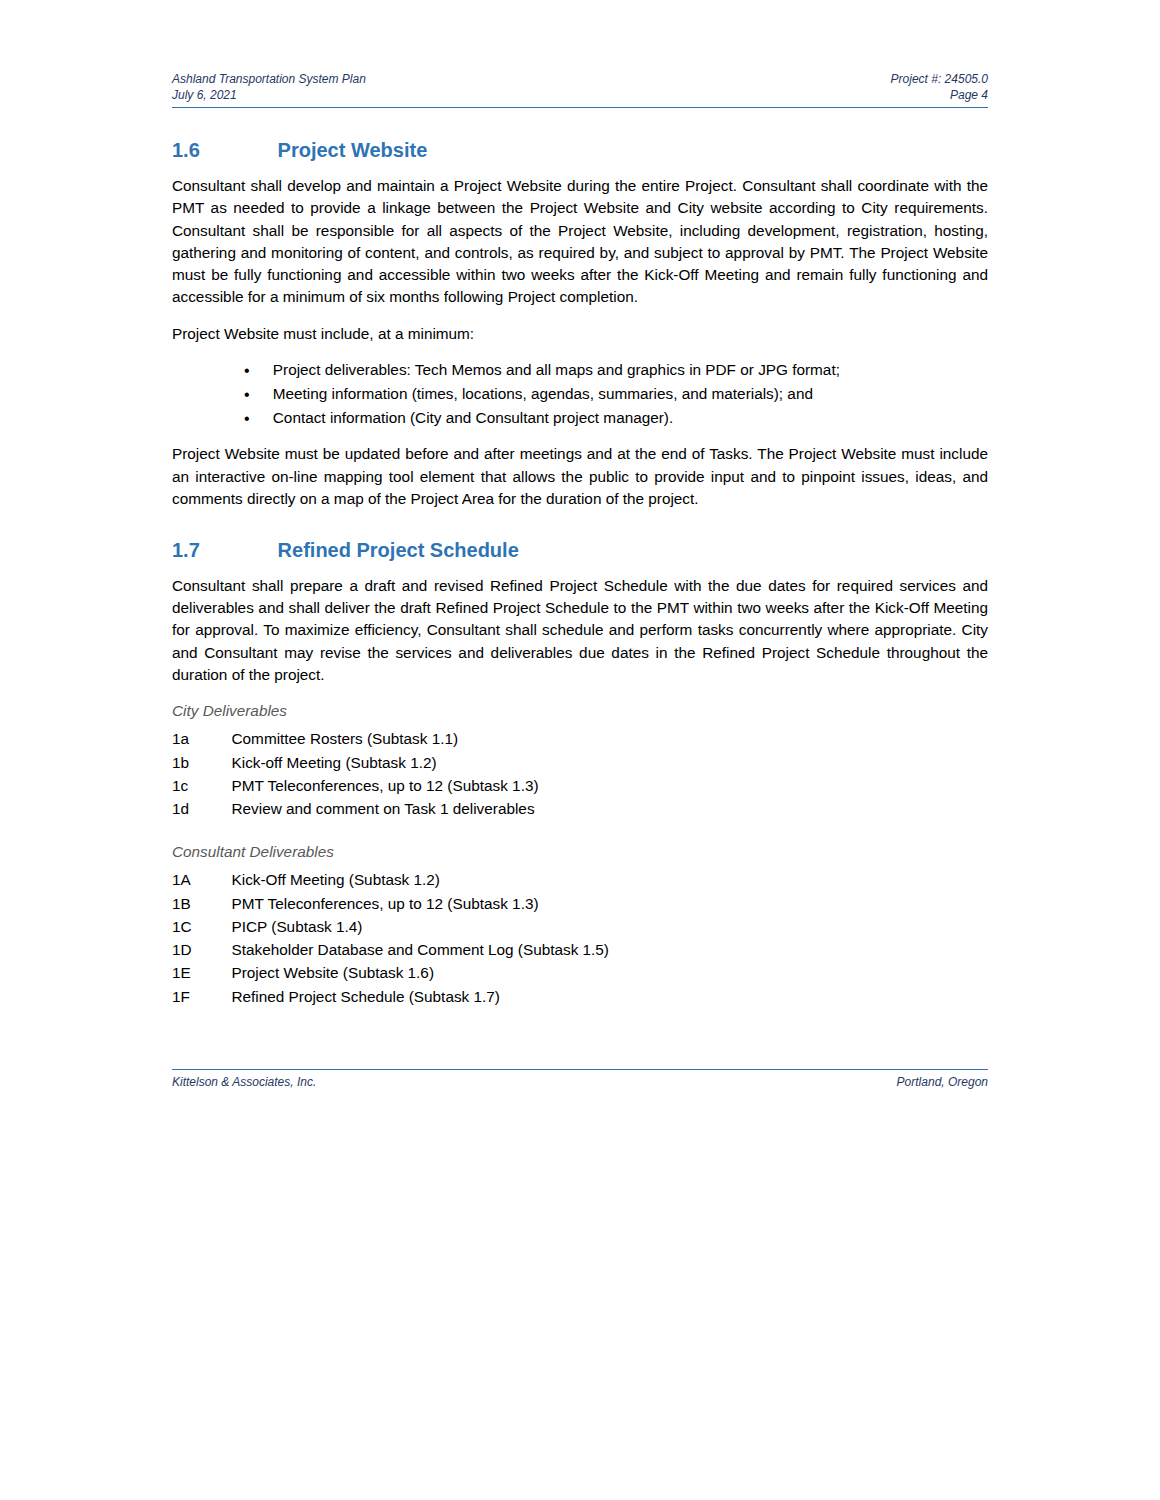Ashland Transportation System Plan
July 6, 2021
Project #: 24505.0
Page 4
1.6 Project Website
Consultant shall develop and maintain a Project Website during the entire Project. Consultant shall coordinate with the PMT as needed to provide a linkage between the Project Website and City website according to City requirements. Consultant shall be responsible for all aspects of the Project Website, including development, registration, hosting, gathering and monitoring of content, and controls, as required by, and subject to approval by PMT. The Project Website must be fully functioning and accessible within two weeks after the Kick-Off Meeting and remain fully functioning and accessible for a minimum of six months following Project completion.
Project Website must include, at a minimum:
Project deliverables: Tech Memos and all maps and graphics in PDF or JPG format;
Meeting information (times, locations, agendas, summaries, and materials); and
Contact information (City and Consultant project manager).
Project Website must be updated before and after meetings and at the end of Tasks. The Project Website must include an interactive on-line mapping tool element that allows the public to provide input and to pinpoint issues, ideas, and comments directly on a map of the Project Area for the duration of the project.
1.7 Refined Project Schedule
Consultant shall prepare a draft and revised Refined Project Schedule with the due dates for required services and deliverables and shall deliver the draft Refined Project Schedule to the PMT within two weeks after the Kick-Off Meeting for approval. To maximize efficiency, Consultant shall schedule and perform tasks concurrently where appropriate. City and Consultant may revise the services and deliverables due dates in the Refined Project Schedule throughout the duration of the project.
City Deliverables
| 1a | Committee Rosters (Subtask 1.1) |
| 1b | Kick-off Meeting (Subtask 1.2) |
| 1c | PMT Teleconferences, up to 12 (Subtask 1.3) |
| 1d | Review and comment on Task 1 deliverables |
Consultant Deliverables
| 1A | Kick-Off Meeting (Subtask 1.2) |
| 1B | PMT Teleconferences, up to 12 (Subtask 1.3) |
| 1C | PICP (Subtask 1.4) |
| 1D | Stakeholder Database and Comment Log (Subtask 1.5) |
| 1E | Project Website (Subtask 1.6) |
| 1F | Refined Project Schedule (Subtask 1.7) |
Kittelson & Associates, Inc.
Portland, Oregon